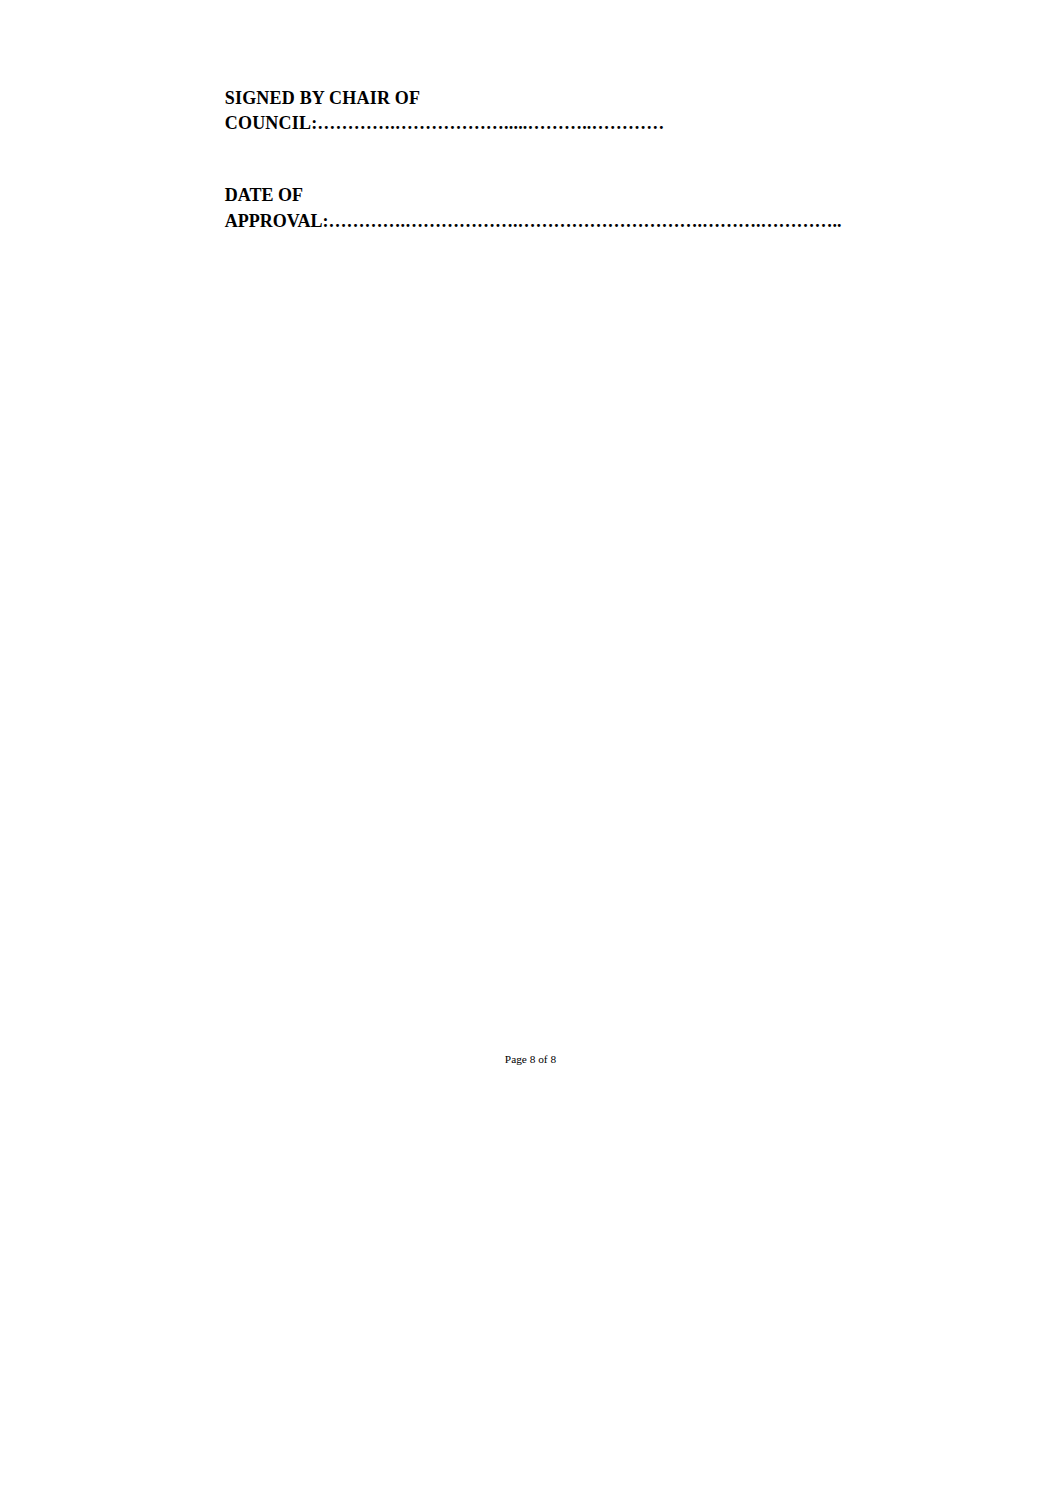SIGNED BY CHAIR OF COUNCIL:………….……………….....………..…………
DATE OF APPROVAL:………….……………….………………………….……….…………..
Page 8 of 8